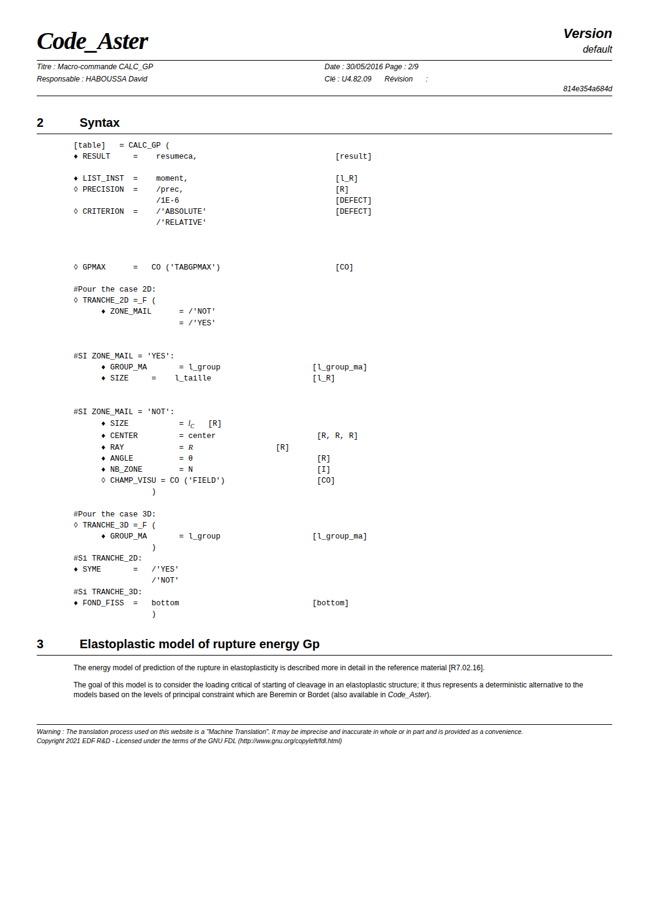Code_Aster
Version default
| Titre : Macro-commande CALC_GP | Date : 30/05/2016 Page : 2/9 |
| Responsable : HABOUSSA David | Clé : U4.82.09 Révision : 814e354a684d |
2 Syntax
[table]   = CALC_GP (
♦ RESULT     =    resumeca,                              [result]

♦ LIST_INST  =    moment,                                [l_R]
◊ PRECISION  =    /prec,                                 [R]
                  /1E-6                                  [DEFECT]
◊ CRITERION  =    /'ABSOLUTE'                            [DEFECT]
                  /'RELATIVE'



◊ GPMAX      =   CO ('TABGPMAX')                         [CO]

#Pour the case 2D:
◊ TRANCHE_2D =_F (
      ♦ ZONE_MAIL      = /'NOT'
                       = /'YES'


#SI ZONE_MAIL = 'YES':
      ♦ GROUP_MA       = l_group                    [l_group_ma]
      ♦ SIZE     =    l_taille                      [l_R]


#SI ZONE_MAIL = 'NOT':
      ♦ SIZE           = lC   [R]
      ♦ CENTER         = center                      [R, R, R]
      ♦ RAY            = R                  [R]
      ♦ ANGLE          = θ                           [R]
      ♦ NB_ZONE        = N                           [I]
      ◊ CHAMP_VISU = CO ('FIELD')                    [CO]
                 )

#Pour the case 3D:
◊ TRANCHE_3D =_F (
      ♦ GROUP_MA       = l_group                    [l_group_ma]
                 )
#Si TRANCHE_2D:
♦ SYME       =   /'YES'
                 /'NOT'
#Si TRANCHE_3D:
♦ FOND_FISS  =   bottom                             [bottom]
                 )
3 Elastoplastic model of rupture energy Gp
The energy model of prediction of the rupture in elastoplasticity is described more in detail in the reference material [R7.02.16].
The goal of this model is to consider the loading critical of starting of cleavage in an elastoplastic structure; it thus represents a deterministic alternative to the models based on the levels of principal constraint which are Beremin or Bordet (also available in Code_Aster).
Warning : The translation process used on this website is a "Machine Translation". It may be imprecise and inaccurate in whole or in part and is provided as a convenience.
Copyright 2021 EDF R&D - Licensed under the terms of the GNU FDL (http://www.gnu.org/copyleft/fdl.html)